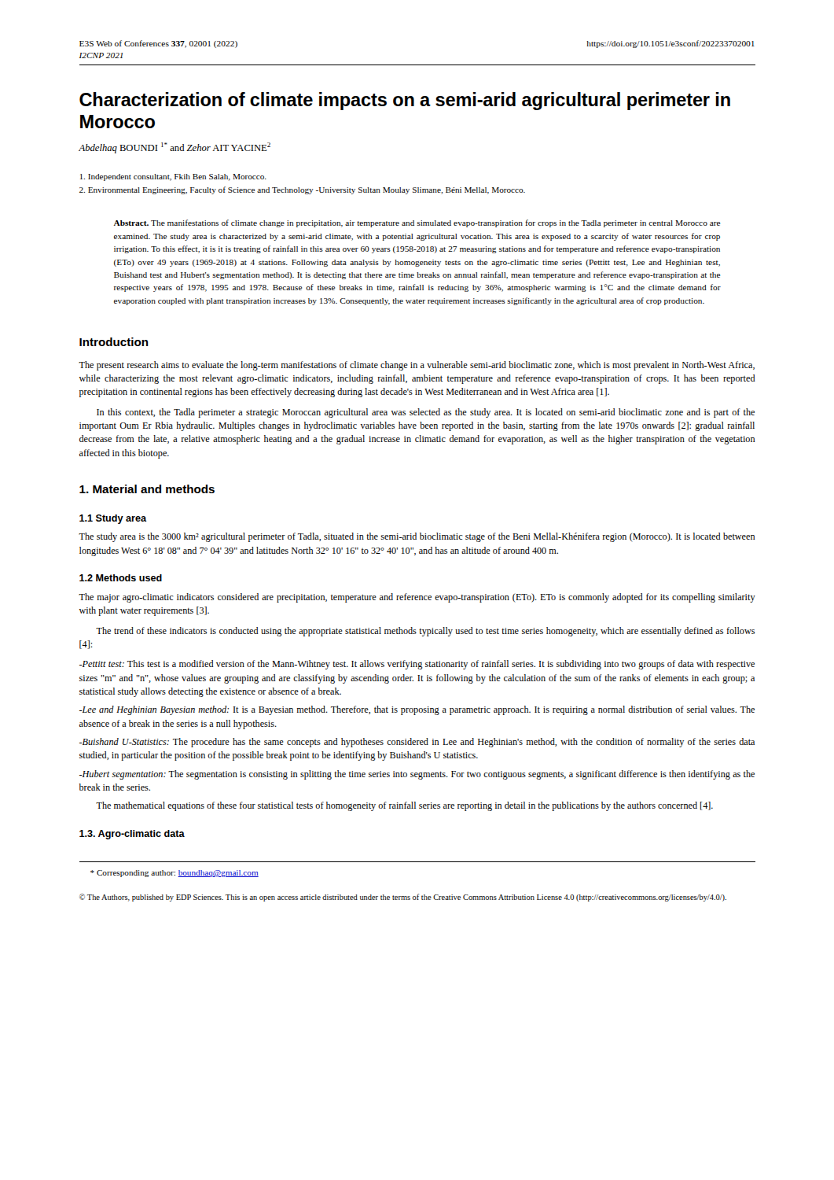E3S Web of Conferences 337, 02001 (2022)
I2CNP 2021
https://doi.org/10.1051/e3sconf/202233702001
Characterization of climate impacts on a semi-arid agricultural perimeter in Morocco
Abdelhaq BOUNDI 1* and Zehor AIT YACINE2
1. Independent consultant, Fkih Ben Salah, Morocco.
2. Environmental Engineering, Faculty of Science and Technology -University Sultan Moulay Slimane, Béni Mellal, Morocco.
Abstract. The manifestations of climate change in precipitation, air temperature and simulated evapo-transpiration for crops in the Tadla perimeter in central Morocco are examined. The study area is characterized by a semi-arid climate, with a potential agricultural vocation. This area is exposed to a scarcity of water resources for crop irrigation. To this effect, it is it is treating of rainfall in this area over 60 years (1958-2018) at 27 measuring stations and for temperature and reference evapo-transpiration (ETo) over 49 years (1969-2018) at 4 stations. Following data analysis by homogeneity tests on the agro-climatic time series (Pettitt test, Lee and Heghinian test, Buishand test and Hubert's segmentation method). It is detecting that there are time breaks on annual rainfall, mean temperature and reference evapo-transpiration at the respective years of 1978, 1995 and 1978. Because of these breaks in time, rainfall is reducing by 36%, atmospheric warming is 1°C and the climate demand for evaporation coupled with plant transpiration increases by 13%. Consequently, the water requirement increases significantly in the agricultural area of crop production.
Introduction
The present research aims to evaluate the long-term manifestations of climate change in a vulnerable semi-arid bioclimatic zone, which is most prevalent in North-West Africa, while characterizing the most relevant agro-climatic indicators, including rainfall, ambient temperature and reference evapo-transpiration of crops. It has been reported precipitation in continental regions has been effectively decreasing during last decade's in West Mediterranean and in West Africa area [1].
In this context, the Tadla perimeter a strategic Moroccan agricultural area was selected as the study area. It is located on semi-arid bioclimatic zone and is part of the important Oum Er Rbia hydraulic. Multiples changes in hydroclimatic variables have been reported in the basin, starting from the late 1970s onwards [2]: gradual rainfall decrease from the late, a relative atmospheric heating and a the gradual increase in climatic demand for evaporation, as well as the higher transpiration of the vegetation affected in this biotope.
1. Material and methods
1.1 Study area
The study area is the 3000 km² agricultural perimeter of Tadla, situated in the semi-arid bioclimatic stage of the Beni Mellal-Khénifera region (Morocco). It is located between longitudes West 6° 18' 08" and 7° 04' 39" and latitudes North 32° 10' 16" to 32° 40' 10", and has an altitude of around 400 m.
1.2 Methods used
The major agro-climatic indicators considered are precipitation, temperature and reference evapo-transpiration (ETo). ETo is commonly adopted for its compelling similarity with plant water requirements [3].
The trend of these indicators is conducted using the appropriate statistical methods typically used to test time series homogeneity, which are essentially defined as follows [4]:
-Pettitt test: This test is a modified version of the Mann-Wihtney test. It allows verifying stationarity of rainfall series. It is subdividing into two groups of data with respective sizes "m" and "n", whose values are grouping and are classifying by ascending order. It is following by the calculation of the sum of the ranks of elements in each group; a statistical study allows detecting the existence or absence of a break.
-Lee and Heghinian Bayesian method: It is a Bayesian method. Therefore, that is proposing a parametric approach. It is requiring a normal distribution of serial values. The absence of a break in the series is a null hypothesis.
-Buishand U-Statistics: The procedure has the same concepts and hypotheses considered in Lee and Heghinian's method, with the condition of normality of the series data studied, in particular the position of the possible break point to be identifying by Buishand's U statistics.
-Hubert segmentation: The segmentation is consisting in splitting the time series into segments. For two contiguous segments, a significant difference is then identifying as the break in the series.
The mathematical equations of these four statistical tests of homogeneity of rainfall series are reporting in detail in the publications by the authors concerned [4].
1.3. Agro-climatic data
* Corresponding author: boundhaq@gmail.com
© The Authors, published by EDP Sciences. This is an open access article distributed under the terms of the Creative Commons Attribution License 4.0 (http://creativecommons.org/licenses/by/4.0/).